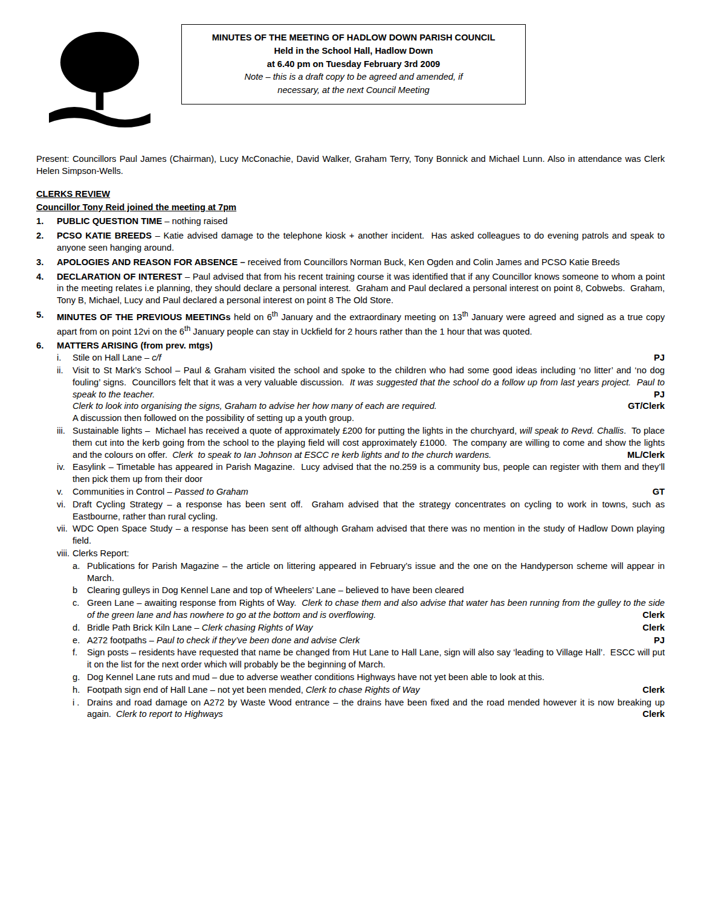MINUTES OF THE MEETING OF HADLOW DOWN PARISH COUNCIL
Held in the School Hall, Hadlow Down
at 6.40 pm on Tuesday February 3rd 2009
Note – this is a draft copy to be agreed and amended, if
necessary, at the next Council Meeting
Present: Councillors Paul James (Chairman), Lucy McConachie, David Walker, Graham Terry, Tony Bonnick and Michael Lunn. Also in attendance was Clerk Helen Simpson-Wells.
CLERKS REVIEW
Councillor Tony Reid joined the meeting at 7pm
1. PUBLIC QUESTION TIME – nothing raised
2. PCSO KATIE BREEDS – Katie advised damage to the telephone kiosk + another incident. Has asked colleagues to do evening patrols and speak to anyone seen hanging around.
3. APOLOGIES AND REASON FOR ABSENCE – received from Councillors Norman Buck, Ken Ogden and Colin James and PCSO Katie Breeds
4. DECLARATION OF INTEREST – Paul advised that from his recent training course it was identified that if any Councillor knows someone to whom a point in the meeting relates i.e planning, they should declare a personal interest. Graham and Paul declared a personal interest on point 8, Cobwebs. Graham, Tony B, Michael, Lucy and Paul declared a personal interest on point 8 The Old Store.
5. MINUTES OF THE PREVIOUS MEETINGs held on 6th January and the extraordinary meeting on 13th January were agreed and signed as a true copy apart from on point 12vi on the 6th January people can stay in Uckfield for 2 hours rather than the 1 hour that was quoted.
6. MATTERS ARISING (from prev. mtgs)
i. Stile on Hall Lane – c/f PJ
ii. Visit to St Mark’s School – Paul & Graham visited the school and spoke to the children who had some good ideas including ‘no litter’ and ‘no dog fouling’ signs. Councillors felt that it was a very valuable discussion. It was suggested that the school do a follow up from last years project. Paul to speak to the teacher. PJ
Clerk to look into organising the signs, Graham to advise her how many of each are required. GT/Clerk
A discussion then followed on the possibility of setting up a youth group.
iii. Sustainable lights – Michael has received a quote of approximately £200 for putting the lights in the churchyard, will speak to Revd. Challis. To place them cut into the kerb going from the school to the playing field will cost approximately £1000. The company are willing to come and show the lights and the colours on offer. Clerk to speak to Ian Johnson at ESCC re kerb lights and to the church wardens. ML/Clerk
iv. Easylink – Timetable has appeared in Parish Magazine. Lucy advised that the no.259 is a community bus, people can register with them and they’ll then pick them up from their door
v. Communities in Control – Passed to Graham GT
vi. Draft Cycling Strategy – a response has been sent off. Graham advised that the strategy concentrates on cycling to work in towns, such as Eastbourne, rather than rural cycling.
vii. WDC Open Space Study – a response has been sent off although Graham advised that there was no mention in the study of Hadlow Down playing field.
viii. Clerks Report:
a. Publications for Parish Magazine – the article on littering appeared in February’s issue and the one on the Handyperson scheme will appear in March.
bClearing gulleys in Dog Kennel Lane and top of Wheelers’ Lane – believed to have been cleared
c. Green Lane – awaiting response from Rights of Way. Clerk to chase them and also advise that water has been running from the gulley to the side of the green lane and has nowhere to go at the bottom and is overflowing. Clerk
d. Bridle Path Brick Kiln Lane – Clerk chasing Rights of Way Clerk
e. A272 footpaths – Paul to check if they’ve been done and advise Clerk PJ
f. Sign posts – residents have requested that name be changed from Hut Lane to Hall Lane, sign will also say ‘leading to Village Hall’. ESCC will put it on the list for the next order which will probably be the beginning of March.
g. Dog Kennel Lane ruts and mud – due to adverse weather conditions Highways have not yet been able to look at this.
h. Footpath sign end of Hall Lane – not yet been mended, Clerk to chase Rights of Way Clerk
i . Drains and road damage on A272 by Waste Wood entrance – the drains have been fixed and the road mended however it is now breaking up again. Clerk to report to Highways Clerk